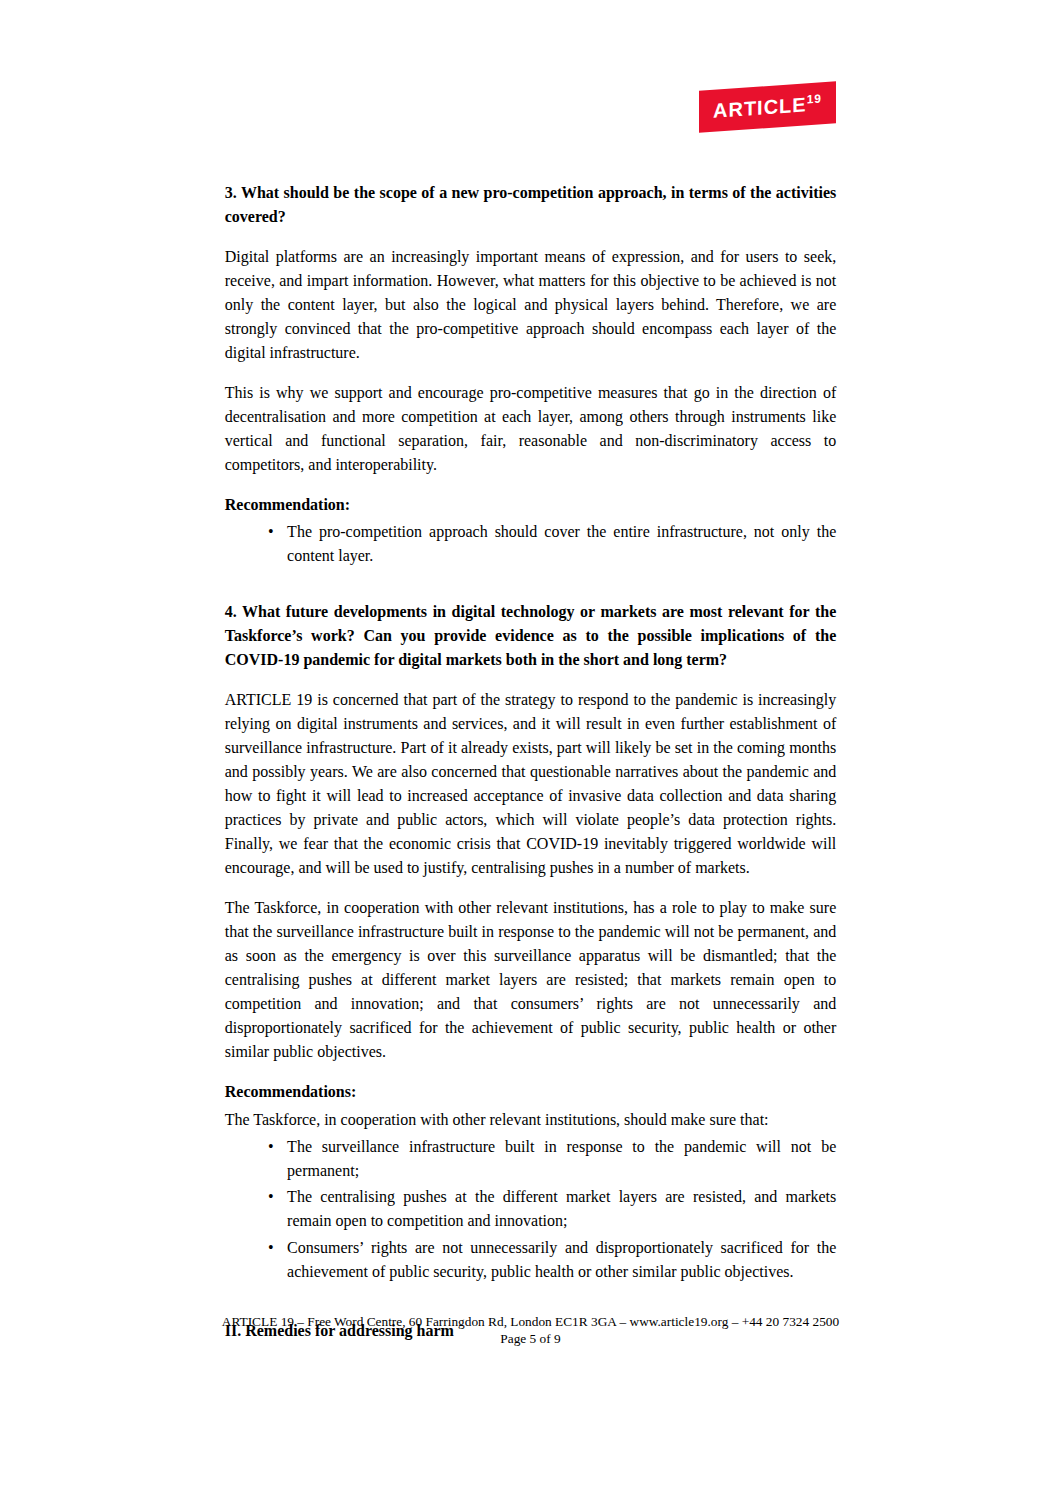ARTICLE19
3. What should be the scope of a new pro-competition approach, in terms of the activities covered?
Digital platforms are an increasingly important means of expression, and for users to seek, receive, and impart information. However, what matters for this objective to be achieved is not only the content layer, but also the logical and physical layers behind. Therefore, we are strongly convinced that the pro-competitive approach should encompass each layer of the digital infrastructure.
This is why we support and encourage pro-competitive measures that go in the direction of decentralisation and more competition at each layer, among others through instruments like vertical and functional separation, fair, reasonable and non-discriminatory access to competitors, and interoperability.
Recommendation:
The pro-competition approach should cover the entire infrastructure, not only the content layer.
4. What future developments in digital technology or markets are most relevant for the Taskforce’s work? Can you provide evidence as to the possible implications of the COVID-19 pandemic for digital markets both in the short and long term?
ARTICLE 19 is concerned that part of the strategy to respond to the pandemic is increasingly relying on digital instruments and services, and it will result in even further establishment of surveillance infrastructure. Part of it already exists, part will likely be set in the coming months and possibly years. We are also concerned that questionable narratives about the pandemic and how to fight it will lead to increased acceptance of invasive data collection and data sharing practices by private and public actors, which will violate people’s data protection rights. Finally, we fear that the economic crisis that COVID-19 inevitably triggered worldwide will encourage, and will be used to justify, centralising pushes in a number of markets.
The Taskforce, in cooperation with other relevant institutions, has a role to play to make sure that the surveillance infrastructure built in response to the pandemic will not be permanent, and as soon as the emergency is over this surveillance apparatus will be dismantled; that the centralising pushes at different market layers are resisted; that markets remain open to competition and innovation; and that consumers’ rights are not unnecessarily and disproportionately sacrificed for the achievement of public security, public health or other similar public objectives.
Recommendations:
The Taskforce, in cooperation with other relevant institutions, should make sure that:
The surveillance infrastructure built in response to the pandemic will not be permanent;
The centralising pushes at the different market layers are resisted, and markets remain open to competition and innovation;
Consumers’ rights are not unnecessarily and disproportionately sacrificed for the achievement of public security, public health or other similar public objectives.
II. Remedies for addressing harm
ARTICLE 19 – Free Word Centre, 60 Farringdon Rd, London EC1R 3GA – www.article19.org – +44 20 7324 2500
Page 5 of 9